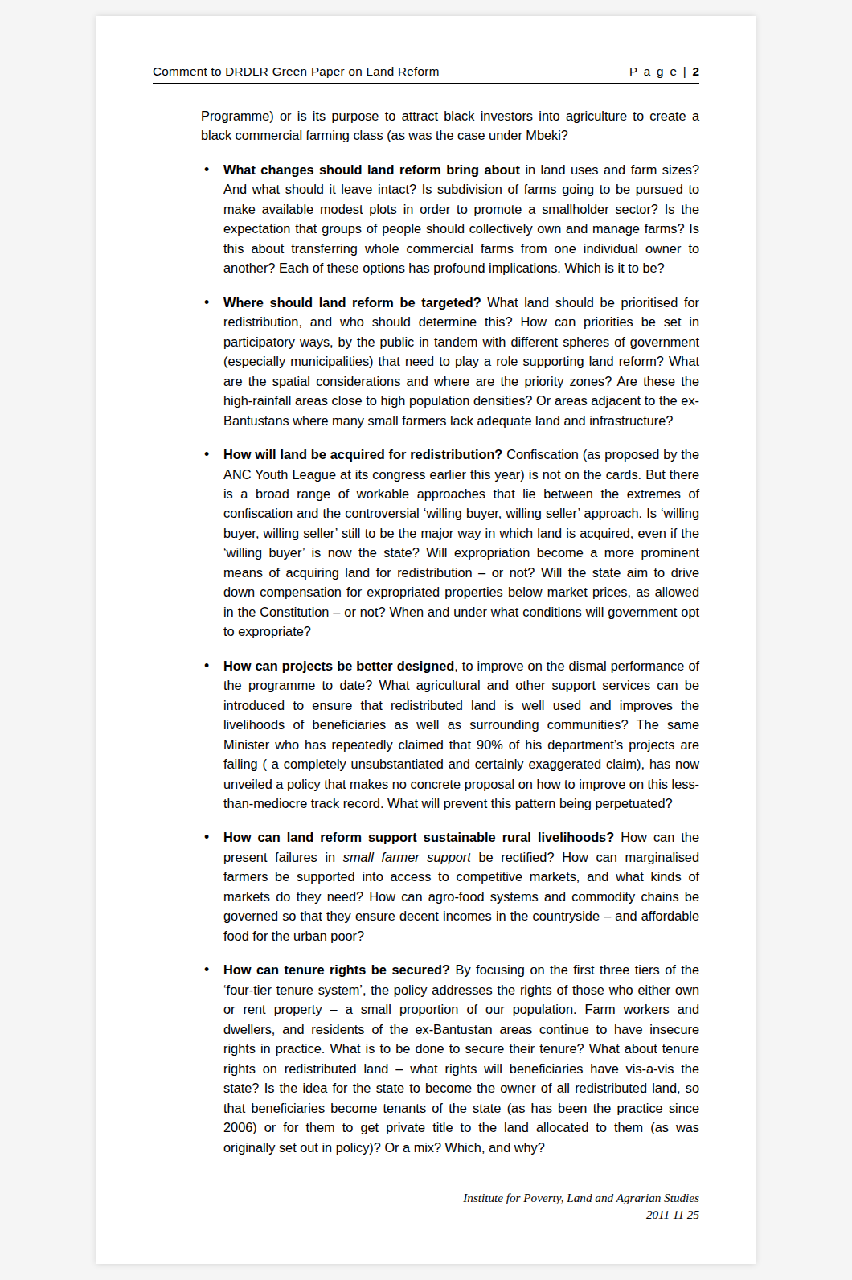Comment to DRDLR Green Paper on Land Reform P a g e | 2
Programme) or is its purpose to attract black investors into agriculture to create a black commercial farming class (as was the case under Mbeki?
What changes should land reform bring about in land uses and farm sizes? And what should it leave intact? Is subdivision of farms going to be pursued to make available modest plots in order to promote a smallholder sector? Is the expectation that groups of people should collectively own and manage farms? Is this about transferring whole commercial farms from one individual owner to another? Each of these options has profound implications. Which is it to be?
Where should land reform be targeted? What land should be prioritised for redistribution, and who should determine this? How can priorities be set in participatory ways, by the public in tandem with different spheres of government (especially municipalities) that need to play a role supporting land reform? What are the spatial considerations and where are the priority zones? Are these the high-rainfall areas close to high population densities? Or areas adjacent to the ex-Bantustans where many small farmers lack adequate land and infrastructure?
How will land be acquired for redistribution? Confiscation (as proposed by the ANC Youth League at its congress earlier this year) is not on the cards. But there is a broad range of workable approaches that lie between the extremes of confiscation and the controversial ‘willing buyer, willing seller’ approach. Is ‘willing buyer, willing seller’ still to be the major way in which land is acquired, even if the ‘willing buyer’ is now the state? Will expropriation become a more prominent means of acquiring land for redistribution – or not? Will the state aim to drive down compensation for expropriated properties below market prices, as allowed in the Constitution – or not? When and under what conditions will government opt to expropriate?
How can projects be better designed, to improve on the dismal performance of the programme to date? What agricultural and other support services can be introduced to ensure that redistributed land is well used and improves the livelihoods of beneficiaries as well as surrounding communities? The same Minister who has repeatedly claimed that 90% of his department’s projects are failing ( a completely unsubstantiated and certainly exaggerated claim), has now unveiled a policy that makes no concrete proposal on how to improve on this less-than-mediocre track record. What will prevent this pattern being perpetuated?
How can land reform support sustainable rural livelihoods? How can the present failures in small farmer support be rectified? How can marginalised farmers be supported into access to competitive markets, and what kinds of markets do they need? How can agro-food systems and commodity chains be governed so that they ensure decent incomes in the countryside – and affordable food for the urban poor?
How can tenure rights be secured? By focusing on the first three tiers of the ‘four-tier tenure system’, the policy addresses the rights of those who either own or rent property – a small proportion of our population. Farm workers and dwellers, and residents of the ex-Bantustan areas continue to have insecure rights in practice. What is to be done to secure their tenure? What about tenure rights on redistributed land – what rights will beneficiaries have vis-a-vis the state? Is the idea for the state to become the owner of all redistributed land, so that beneficiaries become tenants of the state (as has been the practice since 2006) or for them to get private title to the land allocated to them (as was originally set out in policy)? Or a mix? Which, and why?
Institute for Poverty, Land and Agrarian Studies
2011 11 25